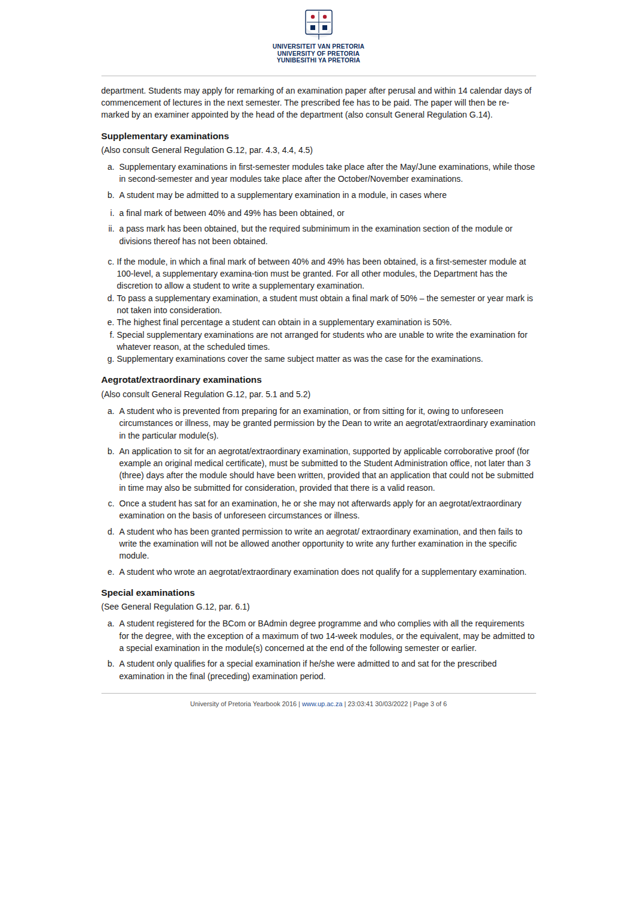UNIVERSITEIT VAN PRETORIA UNIVERSITY OF PRETORIA YUNIBESITHI YA PRETORIA
department. Students may apply for remarking of an examination paper after perusal and within 14 calendar days of commencement of lectures in the next semester. The prescribed fee has to be paid. The paper will then be re-marked by an examiner appointed by the head of the department (also consult General Regulation G.14).
Supplementary examinations
(Also consult General Regulation G.12, par. 4.3, 4.4, 4.5)
Supplementary examinations in first-semester modules take place after the May/June examinations, while those in second-semester and year modules take place after the October/November examinations.
A student may be admitted to a supplementary examination in a module, in cases where
a final mark of between 40% and 49% has been obtained, or
a pass mark has been obtained, but the required subminimum in the examination section of the module or divisions thereof has not been obtained.
If the module, in which a final mark of between 40% and 49% has been obtained, is a first-semester module at 100-level, a supplementary examina-tion must be granted. For all other modules, the Department has the discretion to allow a student to write a supplementary examination.
To pass a supplementary examination, a student must obtain a final mark of 50% – the semester or year mark is not taken into consideration.
The highest final percentage a student can obtain in a supplementary examination is 50%.
Special supplementary examinations are not arranged for students who are unable to write the examination for whatever reason, at the scheduled times.
Supplementary examinations cover the same subject matter as was the case for the examinations.
Aegrotat/extraordinary examinations
(Also consult General Regulation G.12, par. 5.1 and 5.2)
A student who is prevented from preparing for an examination, or from sitting for it, owing to unforeseen circumstances or illness, may be granted permission by the Dean to write an aegrotat/extraordinary examination in the particular module(s).
An application to sit for an aegrotat/extraordinary examination, supported by applicable corroborative proof (for example an original medical certificate), must be submitted to the Student Administration office, not later than 3 (three) days after the module should have been written, provided that an application that could not be submitted in time may also be submitted for consideration, provided that there is a valid reason.
Once a student has sat for an examination, he or she may not afterwards apply for an aegrotat/extraordinary examination on the basis of unforeseen circumstances or illness.
A student who has been granted permission to write an aegrotat/ extraordinary examination, and then fails to write the examination will not be allowed another opportunity to write any further examination in the specific module.
A student who wrote an aegrotat/extraordinary examination does not qualify for a supplementary examination.
Special examinations
(See General Regulation G.12, par. 6.1)
A student registered for the BCom or BAdmin degree programme and who complies with all the requirements for the degree, with the exception of a maximum of two 14-week modules, or the equivalent, may be admitted to a special examination in the module(s) concerned at the end of the following semester or earlier.
A student only qualifies for a special examination if he/she were admitted to and sat for the prescribed examination in the final (preceding) examination period.
University of Pretoria Yearbook 2016 | www.up.ac.za | 23:03:41 30/03/2022 | Page 3 of 6